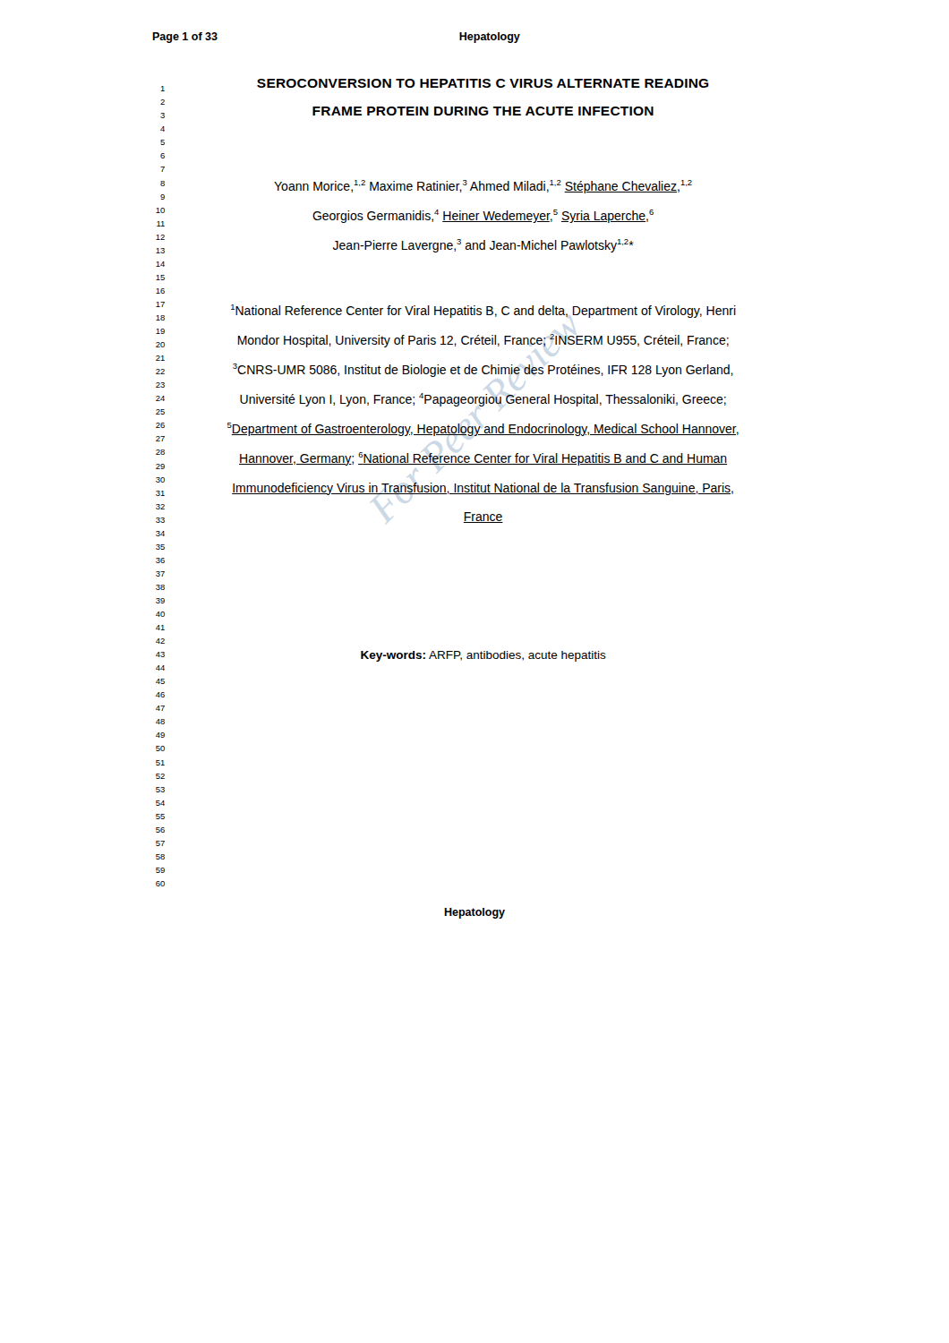Page 1 of 33 Hepatology
1
2
3
4
5
6
7
8
9
10
11
12
13
14
15
16
17
18
19
20
21
22
23
24
25
26
27
28
29
30
31
32
33
34
35
36
37
38
39
40
41
42
43
44
45
46
47
48
49
50
51
52
53
54
55
56
57
58
59
60
For Peer Review
Seroconversion to Hepatitis C Virus Alternate Reading
Frame Protein During the Acute Infection
Yoann Morice,1,2 Maxime Ratinier,3 Ahmed Miladi,1,2 Stéphane Chevaliez,1,2
Georgios Germanidis,4 Heiner Wedemeyer,5 Syria Laperche,6
Jean-Pierre Lavergne,3 and Jean-Michel Pawlotsky1,2*
1National Reference Center for Viral Hepatitis B, C and delta, Department of Virology, Henri Mondor Hospital, University of Paris 12, Créteil, France; 2INSERM U955, Créteil, France; 3CNRS-UMR 5086, Institut de Biologie et de Chimie des Protéines, IFR 128 Lyon Gerland, Université Lyon I, Lyon, France; 4Papageorgiou General Hospital, Thessaloniki, Greece; 5Department of Gastroenterology, Hepatology and Endocrinology, Medical School Hannover, Hannover, Germany; 6National Reference Center for Viral Hepatitis B and C and Human Immunodeficiency Virus in Transfusion, Institut National de la Transfusion Sanguine, Paris, France
Key-words: ARFP, antibodies, acute hepatitis
Hepatology